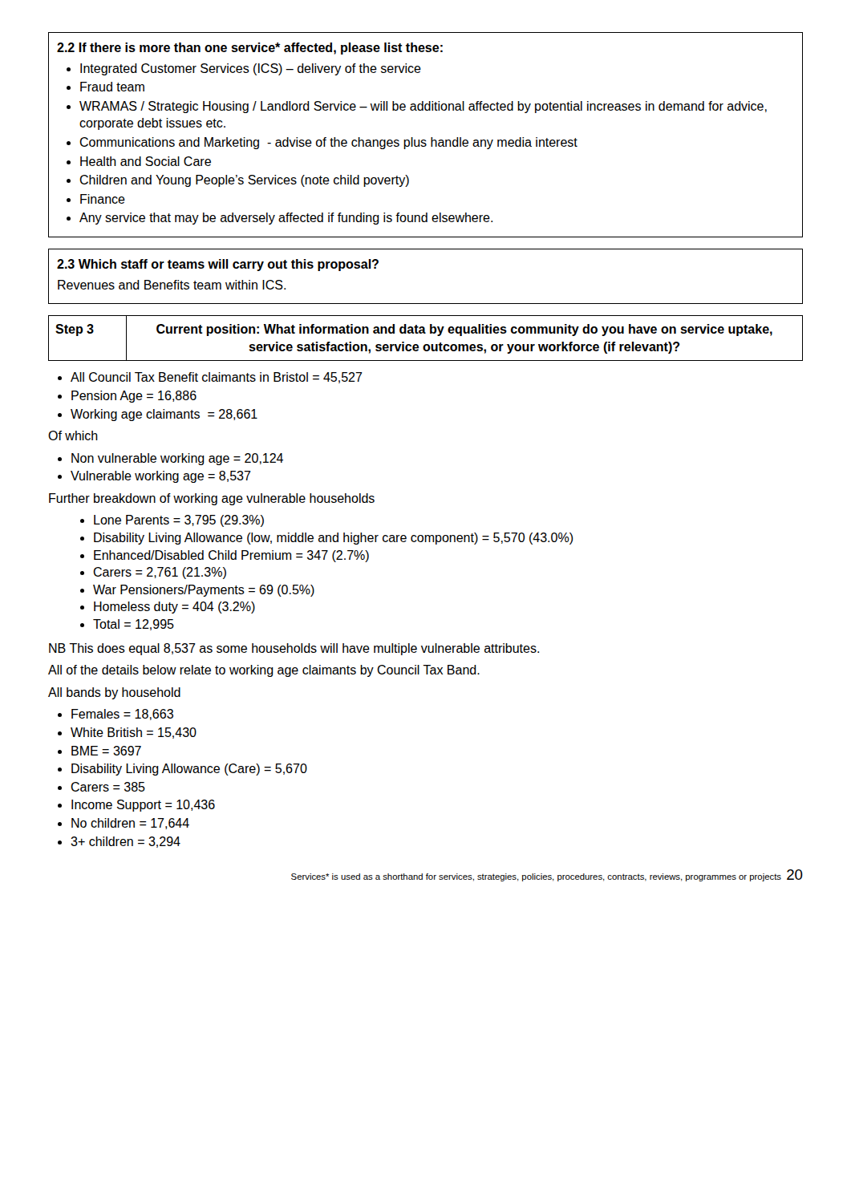2.2 If there is more than one service* affected, please list these:
Integrated Customer Services (ICS) – delivery of the service
Fraud team
WRAMAS / Strategic Housing / Landlord Service – will be additional affected by potential increases in demand for advice, corporate debt issues etc.
Communications and Marketing - advise of the changes plus handle any media interest
Health and Social Care
Children and Young People’s Services (note child poverty)
Finance
Any service that may be adversely affected if funding is found elsewhere.
2.3 Which staff or teams will carry out this proposal?
Revenues and Benefits team within ICS.
| Step 3 | Current position: What information and data by equalities community do you have on service uptake, service satisfaction, service outcomes, or your workforce (if relevant)? |
All Council Tax Benefit claimants in Bristol = 45,527
Pension Age = 16,886
Working age claimants = 28,661
Of which
Non vulnerable working age = 20,124
Vulnerable working age = 8,537
Further breakdown of working age vulnerable households
Lone Parents = 3,795 (29.3%)
Disability Living Allowance (low, middle and higher care component) = 5,570 (43.0%)
Enhanced/Disabled Child Premium = 347 (2.7%)
Carers = 2,761 (21.3%)
War Pensioners/Payments = 69 (0.5%)
Homeless duty = 404 (3.2%)
Total = 12,995
NB This does equal 8,537 as some households will have multiple vulnerable attributes.
All of the details below relate to working age claimants by Council Tax Band.
All bands by household
Females = 18,663
White British = 15,430
BME = 3697
Disability Living Allowance (Care) = 5,670
Carers = 385
Income Support = 10,436
No children = 17,644
3+ children = 3,294
Services* is used as a shorthand for services, strategies, policies, procedures, contracts, reviews, programmes or projects 20